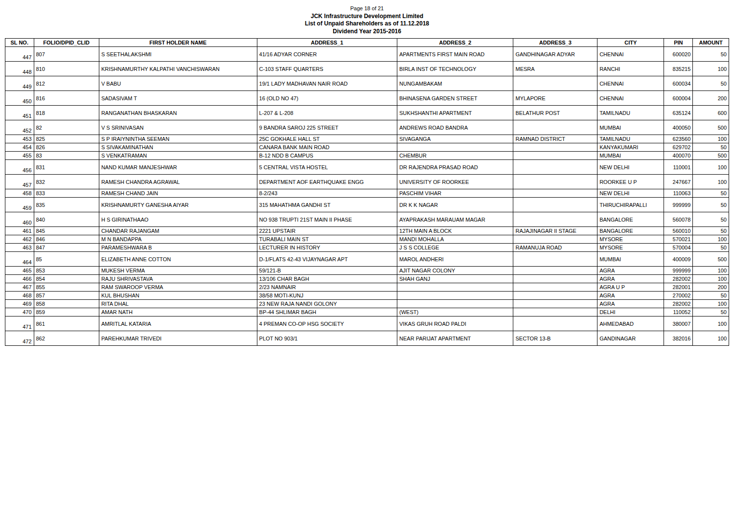Page 18 of 21
JCK Infrastructure Development Limited
List of Unpaid Shareholders as of 11.12.2018
Dividend Year 2015-2016
| SL NO. | FOLIO/DPID_CLID | FIRST HOLDER NAME | ADDRESS_1 | ADDRESS_2 | ADDRESS_3 | CITY | PIN | AMOUNT |
| --- | --- | --- | --- | --- | --- | --- | --- | --- |
| 447 | 807 | S SEETHALAKSHMI | 41/16 ADYAR CORNER | APARTMENTS FIRST MAIN ROAD | GANDHINAGAR ADYAR | CHENNAI | 600020 | 50 |
| 448 | 810 | KRISHNAMURTHY KALPATHI VANCHISWARAN | C-103 STAFF QUARTERS | BIRLA INST OF TECHNOLOGY | MESRA | RANCHI | 835215 | 100 |
| 449 | 812 | V BABU | 19/1 LADY MADHAVAN NAIR ROAD | NUNGAMBAKAM | | CHENNAI | 600034 | 50 |
| 450 | 816 | SADASIVAM T | 16 (OLD NO 47) | BHINASENA GARDEN STREET | MYLAPORE | CHENNAI | 600004 | 200 |
| 451 | 818 | RANGANATHAN BHASKARAN | L-207 & L-208 | SUKHSHANTHI APARTMENT | BELATHUR POST | TAMILNADU | 635124 | 600 |
| 452 | 82 | V S SRINIVASAN | 9 BANDRA SAROJ 225 STREET | ANDREWS ROAD BANDRA | | MUMBAI | 400050 | 500 |
| 453 | 825 | S P IRAIYNINTHA SEEMAN | 25C GOKHALE HALL ST | SIVAGANGA | RAMNAD DISTRICT | TAMILNADU | 623560 | 100 |
| 454 | 826 | S SIVAKAMINATHAN | CANARA BANK MAIN ROAD | | | KANYAKUMARI | 629702 | 50 |
| 455 | 83 | S VENKATRAMAN | B-12 NDD B CAMPUS | CHEMBUR | | MUMBAI | 400070 | 500 |
| 456 | 831 | NAND KUMAR MANJESHWAR | 5 CENTRAL VISTA HOSTEL | DR RAJENDRA PRASAD ROAD | | NEW DELHI | 110001 | 100 |
| 457 | 832 | RAMESH CHANDRA AGRAWAL | DEPARTMENT AOF EARTHQUAKE ENGG | UNIVERSITY OF ROORKEE | | ROORKEE U P | 247667 | 100 |
| 458 | 833 | RAMESH CHAND JAIN | 8-2/243 | PASCHIM VIHAR | | NEW DELHI | 110063 | 50 |
| 459 | 835 | KRISHNAMURTY GANESHA AIYAR | 315 MAHATHMA GANDHI ST | DR K K NAGAR | | THIRUCHIRAPALLI | 999999 | 50 |
| 460 | 840 | H S GIRINATHAAO | NO 938 TRUPTI 21ST MAIN II PHASE | AYAPRAKASH MARAUAM MAGAR | | BANGALORE | 560078 | 50 |
| 461 | 845 | CHANDAR RAJANGAM | 2221 UPSTAIR | 12TH MAIN A BLOCK | RAJAJINAGAR II STAGE | BANGALORE | 560010 | 50 |
| 462 | 846 | M N BANDAPPA | TURABALI MAIN ST | MANDI MOHALLA | | MYSORE | 570021 | 100 |
| 463 | 847 | PARAMESHWARA B | LECTURER IN HISTORY | J S S COLLEGE | RAMANUJA ROAD | MYSORE | 570004 | 50 |
| 464 | 85 | ELIZABETH ANNE COTTON | D-1/FLATS 42-43 VIJAYNAGAR APT | MAROL ANDHERI | | MUMBAI | 400009 | 500 |
| 465 | 853 | MUKESH VERMA | 59/121-B | AJIT NAGAR COLONY | | AGRA | 999999 | 100 |
| 466 | 854 | RAJU SHRIVASTAVA | 13/106 CHAR BAGH | SHAH GANJ | | AGRA | 282002 | 100 |
| 467 | 855 | RAM SWAROOP VERMA | 2/23 NAMNAIR | | | AGRA U P | 282001 | 200 |
| 468 | 857 | KUL BHUSHAN | 38/58 MOTI-KUNJ | | | AGRA | 270002 | 50 |
| 469 | 858 | RITA DHAL | 23 NEW RAJA NANDI GOLONY | | | AGRA | 282002 | 100 |
| 470 | 859 | AMAR NATH | BP-44 SHLIMAR BAGH | (WEST) | | DELHI | 110052 | 50 |
| 471 | 861 | AMRITLAL KATARIA | 4 PREMAN CO-OP HSG SOCIETY | VIKAS GRUH ROAD PALDI | | AHMEDABAD | 380007 | 100 |
| 472 | 862 | PAREHKUMAR TRIVEDI | PLOT NO 903/1 | NEAR PARIJAT APARTMENT | SECTOR 13-B | GANDINAGAR | 382016 | 100 |